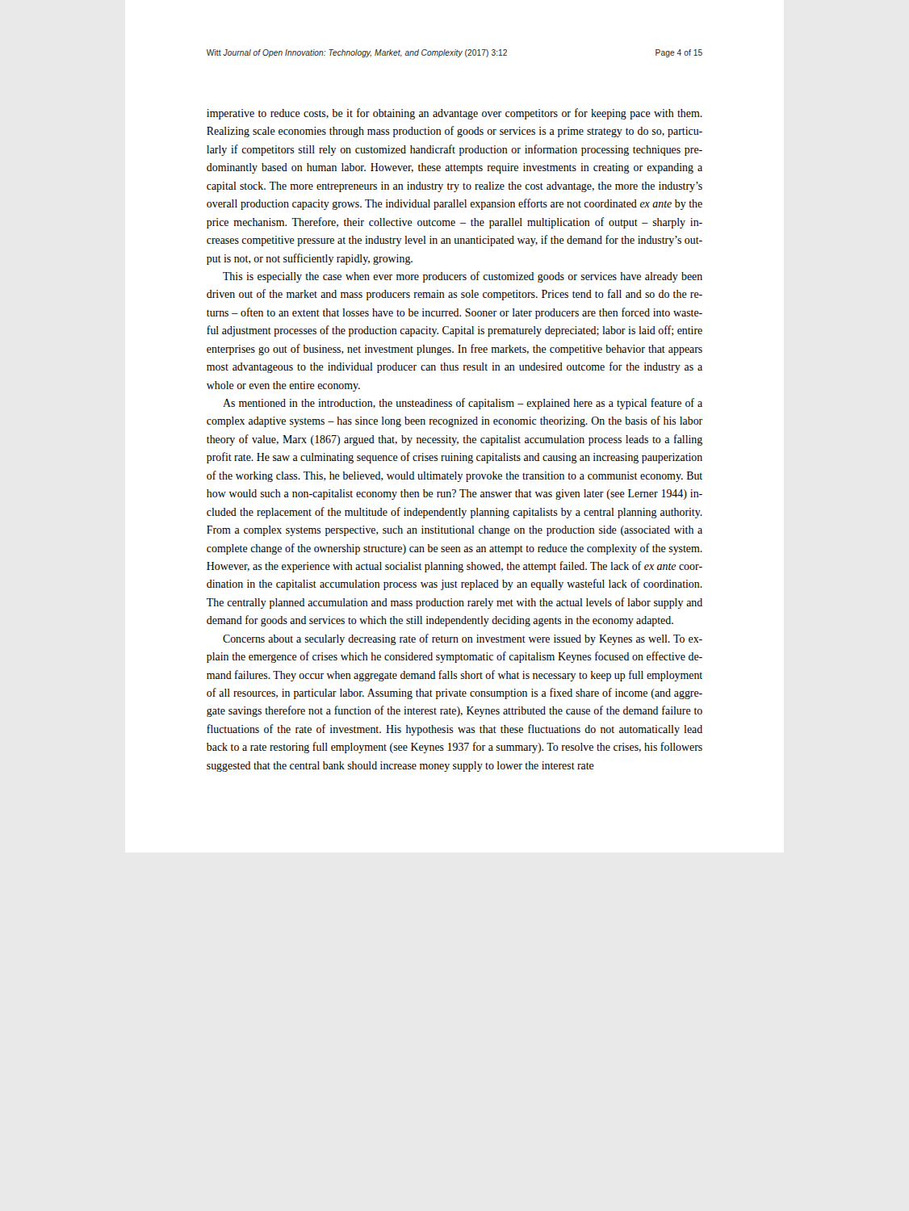Witt Journal of Open Innovation: Technology, Market, and Complexity (2017) 3:12
Page 4 of 15
imperative to reduce costs, be it for obtaining an advantage over competitors or for keeping pace with them. Realizing scale economies through mass production of goods or services is a prime strategy to do so, particularly if competitors still rely on customized handicraft production or information processing techniques predominantly based on human labor. However, these attempts require investments in creating or expanding a capital stock. The more entrepreneurs in an industry try to realize the cost advantage, the more the industry’s overall production capacity grows. The individual parallel expansion efforts are not coordinated ex ante by the price mechanism. Therefore, their collective outcome – the parallel multiplication of output – sharply increases competitive pressure at the industry level in an unanticipated way, if the demand for the industry’s output is not, or not sufficiently rapidly, growing.
This is especially the case when ever more producers of customized goods or services have already been driven out of the market and mass producers remain as sole competitors. Prices tend to fall and so do the returns – often to an extent that losses have to be incurred. Sooner or later producers are then forced into wasteful adjustment processes of the production capacity. Capital is prematurely depreciated; labor is laid off; entire enterprises go out of business, net investment plunges. In free markets, the competitive behavior that appears most advantageous to the individual producer can thus result in an undesired outcome for the industry as a whole or even the entire economy.
As mentioned in the introduction, the unsteadiness of capitalism – explained here as a typical feature of a complex adaptive systems – has since long been recognized in economic theorizing. On the basis of his labor theory of value, Marx (1867) argued that, by necessity, the capitalist accumulation process leads to a falling profit rate. He saw a culminating sequence of crises ruining capitalists and causing an increasing pauperization of the working class. This, he believed, would ultimately provoke the transition to a communist economy. But how would such a non-capitalist economy then be run? The answer that was given later (see Lerner 1944) included the replacement of the multitude of independently planning capitalists by a central planning authority. From a complex systems perspective, such an institutional change on the production side (associated with a complete change of the ownership structure) can be seen as an attempt to reduce the complexity of the system. However, as the experience with actual socialist planning showed, the attempt failed. The lack of ex ante coordination in the capitalist accumulation process was just replaced by an equally wasteful lack of coordination. The centrally planned accumulation and mass production rarely met with the actual levels of labor supply and demand for goods and services to which the still independently deciding agents in the economy adapted.
Concerns about a secularly decreasing rate of return on investment were issued by Keynes as well. To explain the emergence of crises which he considered symptomatic of capitalism Keynes focused on effective demand failures. They occur when aggregate demand falls short of what is necessary to keep up full employment of all resources, in particular labor. Assuming that private consumption is a fixed share of income (and aggregate savings therefore not a function of the interest rate), Keynes attributed the cause of the demand failure to fluctuations of the rate of investment. His hypothesis was that these fluctuations do not automatically lead back to a rate restoring full employment (see Keynes 1937 for a summary). To resolve the crises, his followers suggested that the central bank should increase money supply to lower the interest rate